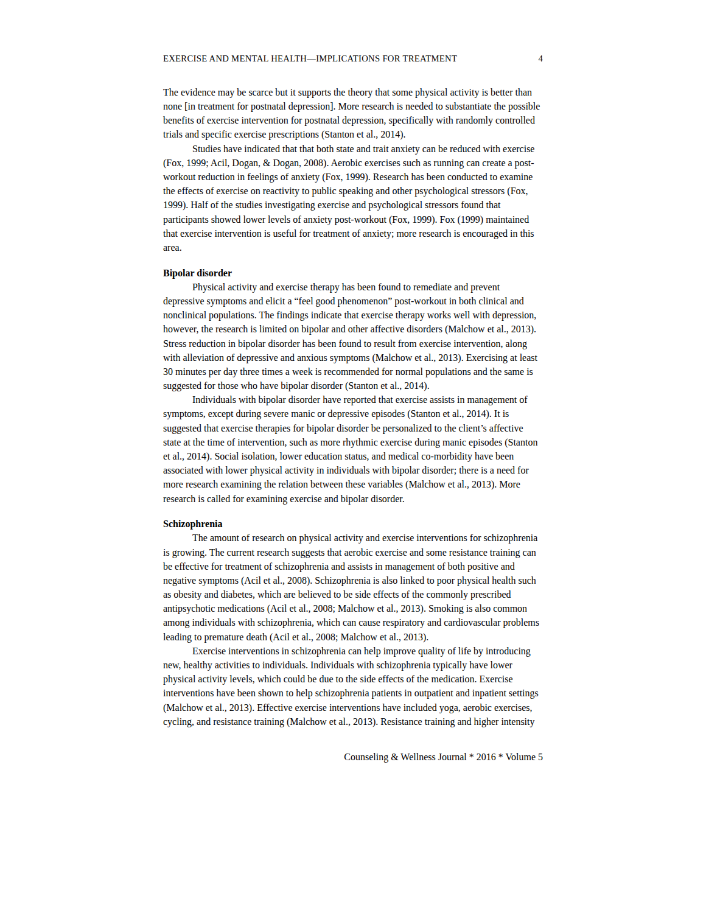Exercise and Mental Health—Implications for Treatment 4
The evidence may be scarce but it supports the theory that some physical activity is better than none [in treatment for postnatal depression]. More research is needed to substantiate the possible benefits of exercise intervention for postnatal depression, specifically with randomly controlled trials and specific exercise prescriptions (Stanton et al., 2014).
Studies have indicated that that both state and trait anxiety can be reduced with exercise (Fox, 1999; Acil, Dogan, & Dogan, 2008). Aerobic exercises such as running can create a post-workout reduction in feelings of anxiety (Fox, 1999). Research has been conducted to examine the effects of exercise on reactivity to public speaking and other psychological stressors (Fox, 1999). Half of the studies investigating exercise and psychological stressors found that participants showed lower levels of anxiety post-workout (Fox, 1999). Fox (1999) maintained that exercise intervention is useful for treatment of anxiety; more research is encouraged in this area.
Bipolar disorder
Physical activity and exercise therapy has been found to remediate and prevent depressive symptoms and elicit a “feel good phenomenon” post-workout in both clinical and nonclinical populations. The findings indicate that exercise therapy works well with depression, however, the research is limited on bipolar and other affective disorders (Malchow et al., 2013). Stress reduction in bipolar disorder has been found to result from exercise intervention, along with alleviation of depressive and anxious symptoms (Malchow et al., 2013). Exercising at least 30 minutes per day three times a week is recommended for normal populations and the same is suggested for those who have bipolar disorder (Stanton et al., 2014).
Individuals with bipolar disorder have reported that exercise assists in management of symptoms, except during severe manic or depressive episodes (Stanton et al., 2014). It is suggested that exercise therapies for bipolar disorder be personalized to the client’s affective state at the time of intervention, such as more rhythmic exercise during manic episodes (Stanton et al., 2014). Social isolation, lower education status, and medical co-morbidity have been associated with lower physical activity in individuals with bipolar disorder; there is a need for more research examining the relation between these variables (Malchow et al., 2013). More research is called for examining exercise and bipolar disorder.
Schizophrenia
The amount of research on physical activity and exercise interventions for schizophrenia is growing. The current research suggests that aerobic exercise and some resistance training can be effective for treatment of schizophrenia and assists in management of both positive and negative symptoms (Acil et al., 2008). Schizophrenia is also linked to poor physical health such as obesity and diabetes, which are believed to be side effects of the commonly prescribed antipsychotic medications (Acil et al., 2008; Malchow et al., 2013). Smoking is also common among individuals with schizophrenia, which can cause respiratory and cardiovascular problems leading to premature death (Acil et al., 2008; Malchow et al., 2013).
Exercise interventions in schizophrenia can help improve quality of life by introducing new, healthy activities to individuals. Individuals with schizophrenia typically have lower physical activity levels, which could be due to the side effects of the medication. Exercise interventions have been shown to help schizophrenia patients in outpatient and inpatient settings (Malchow et al., 2013). Effective exercise interventions have included yoga, aerobic exercises, cycling, and resistance training (Malchow et al., 2013). Resistance training and higher intensity
Counseling & Wellness Journal * 2016 * Volume 5